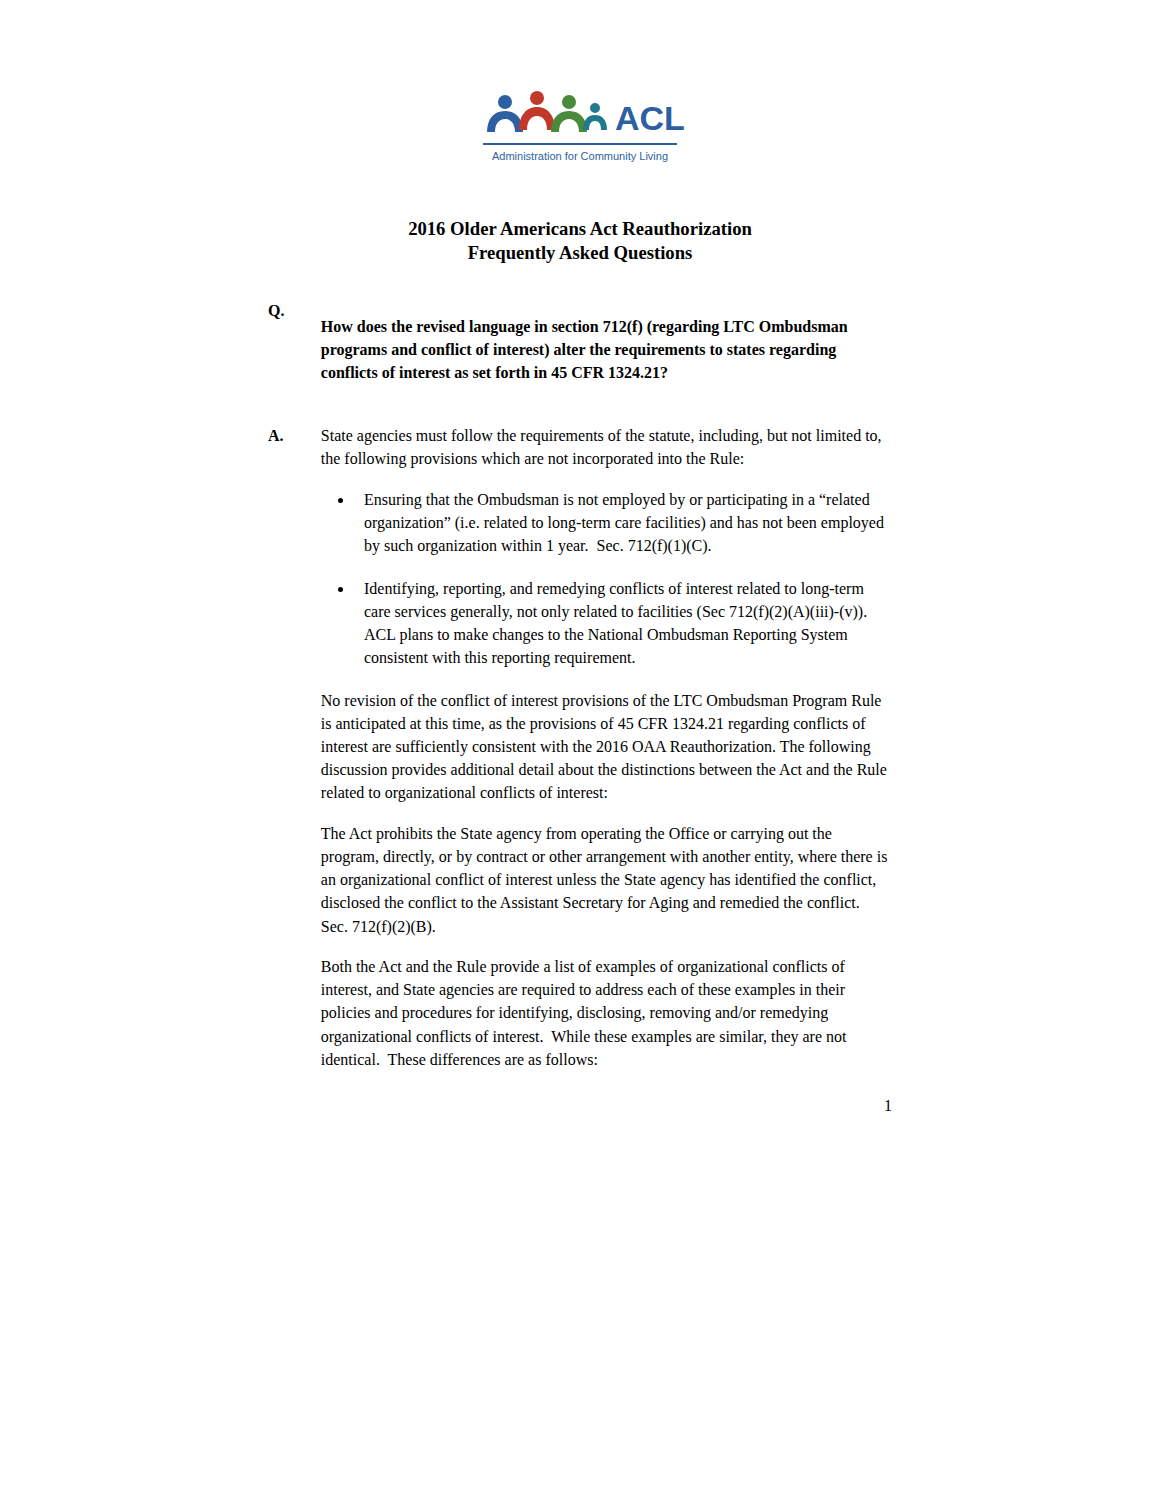ACL Administration for Community Living
2016 Older Americans Act Reauthorization Frequently Asked Questions
Q.
How does the revised language in section 712(f) (regarding LTC Ombudsman programs and conflict of interest) alter the requirements to states regarding conflicts of interest as set forth in 45 CFR 1324.21?
A.
State agencies must follow the requirements of the statute, including, but not limited to, the following provisions which are not incorporated into the Rule:
Ensuring that the Ombudsman is not employed by or participating in a “related organization” (i.e. related to long-term care facilities) and has not been employed by such organization within 1 year. Sec. 712(f)(1)(C).
Identifying, reporting, and remedying conflicts of interest related to long-term care services generally, not only related to facilities (Sec 712(f)(2)(A)(iii)-(v)). ACL plans to make changes to the National Ombudsman Reporting System consistent with this reporting requirement.
No revision of the conflict of interest provisions of the LTC Ombudsman Program Rule is anticipated at this time, as the provisions of 45 CFR 1324.21 regarding conflicts of interest are sufficiently consistent with the 2016 OAA Reauthorization. The following discussion provides additional detail about the distinctions between the Act and the Rule related to organizational conflicts of interest:
The Act prohibits the State agency from operating the Office or carrying out the program, directly, or by contract or other arrangement with another entity, where there is an organizational conflict of interest unless the State agency has identified the conflict, disclosed the conflict to the Assistant Secretary for Aging and remedied the conflict. Sec. 712(f)(2)(B).
Both the Act and the Rule provide a list of examples of organizational conflicts of interest, and State agencies are required to address each of these examples in their policies and procedures for identifying, disclosing, removing and/or remedying organizational conflicts of interest. While these examples are similar, they are not identical. These differences are as follows:
1